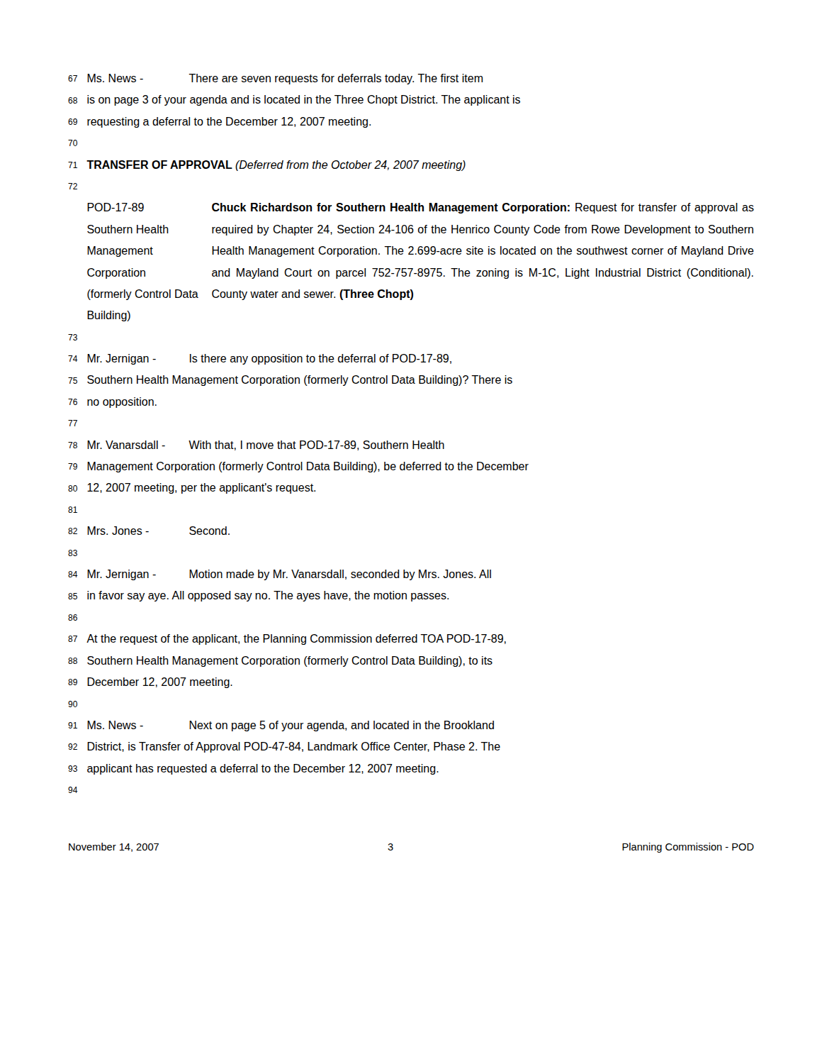67
Ms. News -
There are seven requests for deferrals today. The first item
68
is on page 3 of your agenda and is located in the Three Chopt District. The applicant is
69
requesting a deferral to the December 12, 2007 meeting.
70
71
TRANSFER OF APPROVAL (Deferred from the October 24, 2007 meeting)
72
| POD-17-89 Southern Health Management Corporation (formerly Control Data Building) | Chuck Richardson for Southern Health Management Corporation: Request for transfer of approval as required by Chapter 24, Section 24-106 of the Henrico County Code from Rowe Development to Southern Health Management Corporation. The 2.699-acre site is located on the southwest corner of Mayland Drive and Mayland Court on parcel 752-757-8975. The zoning is M-1C, Light Industrial District (Conditional). County water and sewer. (Three Chopt) |
73
74
Mr. Jernigan -
Is there any opposition to the deferral of POD-17-89,
75
Southern Health Management Corporation (formerly Control Data Building)? There is
76
no opposition.
77
78
Mr. Vanarsdall -
With that, I move that POD-17-89, Southern Health
79
Management Corporation (formerly Control Data Building), be deferred to the December
80
12, 2007 meeting, per the applicant's request.
81
82
Mrs. Jones -
Second.
83
84
Mr. Jernigan -
Motion made by Mr. Vanarsdall, seconded by Mrs. Jones. All
85
in favor say aye. All opposed say no. The ayes have, the motion passes.
86
87
At the request of the applicant, the Planning Commission deferred TOA POD-17-89,
88
Southern Health Management Corporation (formerly Control Data Building), to its
89
December 12, 2007 meeting.
90
91
Ms. News -
Next on page 5 of your agenda, and located in the Brookland
92
District, is Transfer of Approval POD-47-84, Landmark Office Center, Phase 2. The
93
applicant has requested a deferral to the December 12, 2007 meeting.
94
November 14, 2007
3
Planning Commission - POD